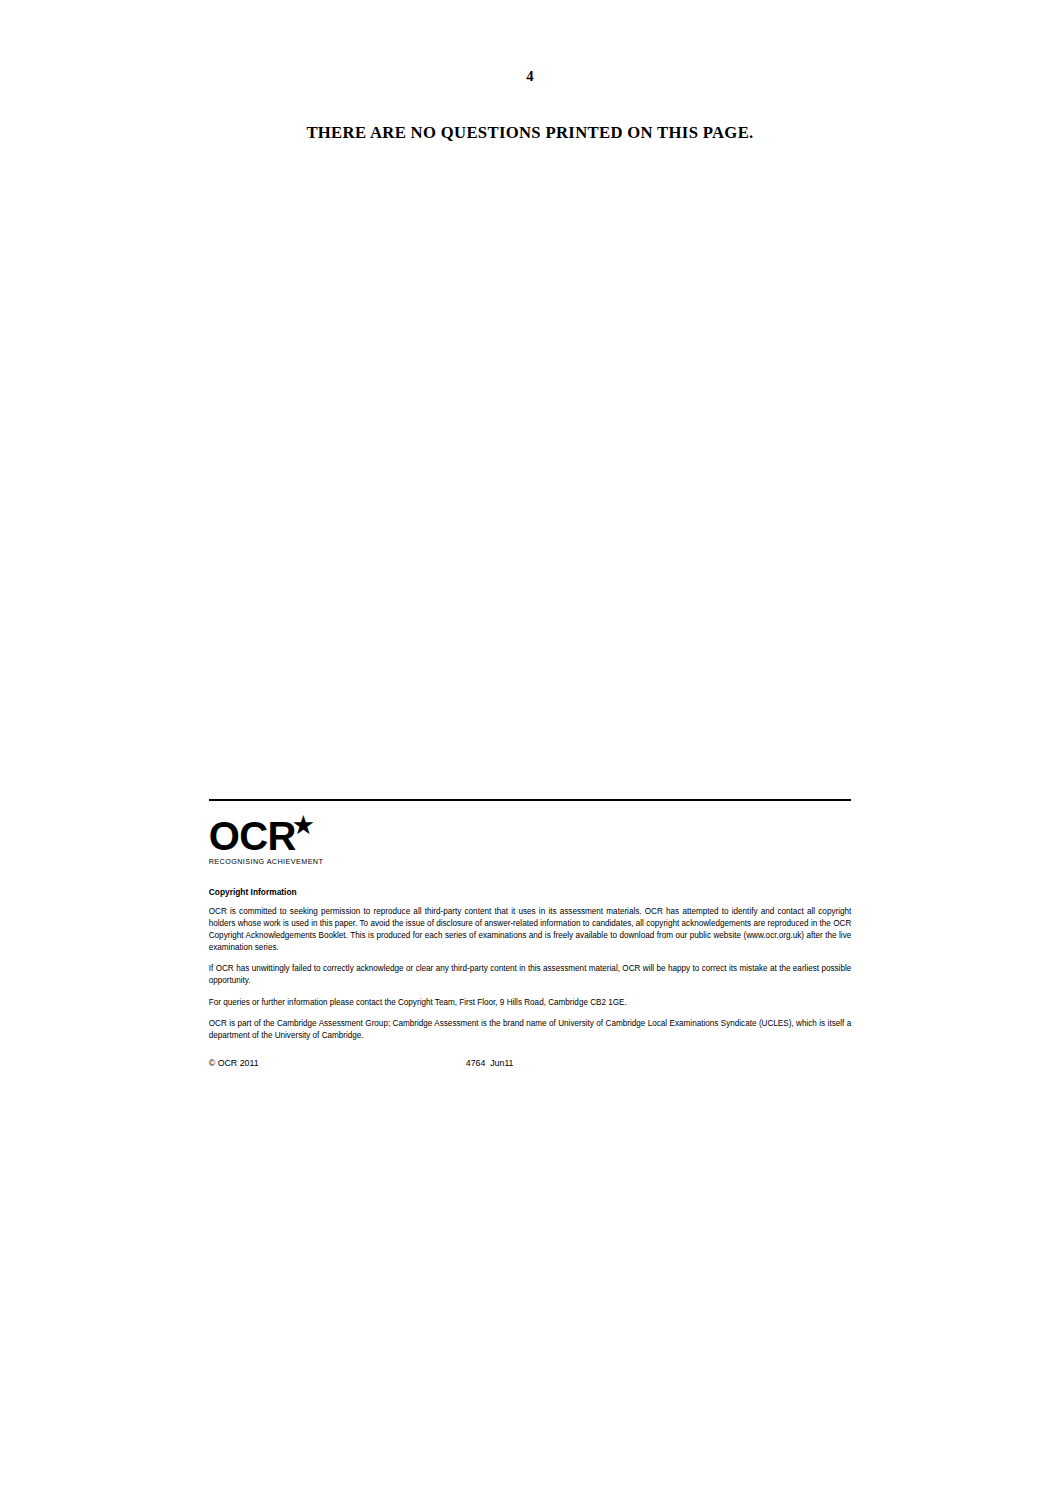4
THERE ARE NO QUESTIONS PRINTED ON THIS PAGE.
OCR★ RECOGNISING ACHIEVEMENT
Copyright Information
OCR is committed to seeking permission to reproduce all third-party content that it uses in its assessment materials. OCR has attempted to identify and contact all copyright holders whose work is used in this paper. To avoid the issue of disclosure of answer-related information to candidates, all copyright acknowledgements are reproduced in the OCR Copyright Acknowledgements Booklet. This is produced for each series of examinations and is freely available to download from our public website (www.ocr.org.uk) after the live examination series.
If OCR has unwittingly failed to correctly acknowledge or clear any third-party content in this assessment material, OCR will be happy to correct its mistake at the earliest possible opportunity.
For queries or further information please contact the Copyright Team, First Floor, 9 Hills Road, Cambridge CB2 1GE.
OCR is part of the Cambridge Assessment Group; Cambridge Assessment is the brand name of University of Cambridge Local Examinations Syndicate (UCLES), which is itself a department of the University of Cambridge.
© OCR 2011 4764 Jun11